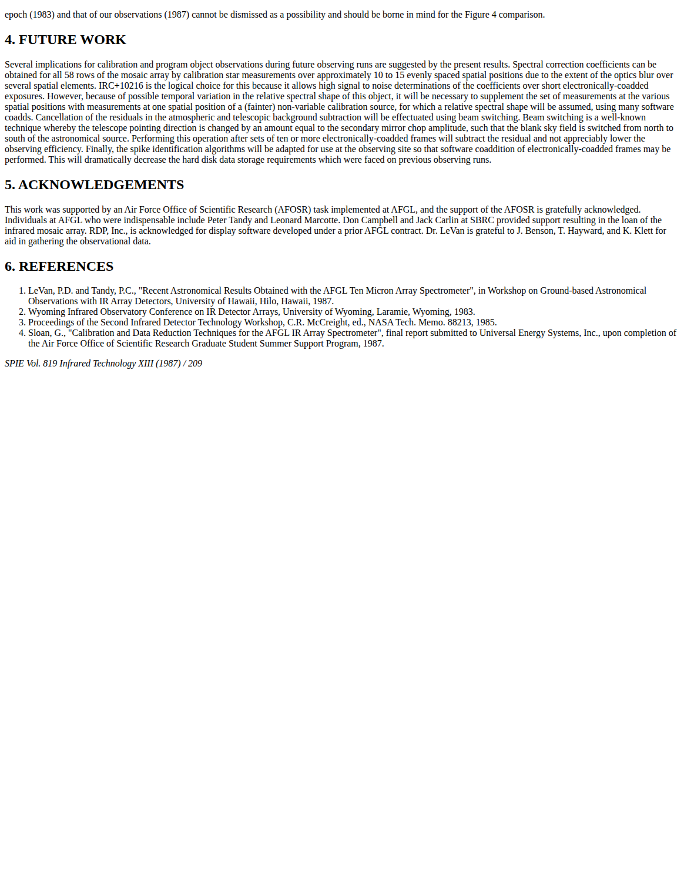epoch (1983) and that of our observations (1987) cannot be dismissed as a possibility and should be borne in mind for the Figure 4 comparison.
4. FUTURE WORK
Several implications for calibration and program object observations during future observing runs are suggested by the present results. Spectral correction coefficients can be obtained for all 58 rows of the mosaic array by calibration star measurements over approximately 10 to 15 evenly spaced spatial positions due to the extent of the optics blur over several spatial elements. IRC+10216 is the logical choice for this because it allows high signal to noise determinations of the coefficients over short electronically-coadded exposures. However, because of possible temporal variation in the relative spectral shape of this object, it will be necessary to supplement the set of measurements at the various spatial positions with measurements at one spatial position of a (fainter) non-variable calibration source, for which a relative spectral shape will be assumed, using many software coadds. Cancellation of the residuals in the atmospheric and telescopic background subtraction will be effectuated using beam switching. Beam switching is a well-known technique whereby the telescope pointing direction is changed by an amount equal to the secondary mirror chop amplitude, such that the blank sky field is switched from north to south of the astronomical source. Performing this operation after sets of ten or more electronically-coadded frames will subtract the residual and not appreciably lower the observing efficiency. Finally, the spike identification algorithms will be adapted for use at the observing site so that software coaddition of electronically-coadded frames may be performed. This will dramatically decrease the hard disk data storage requirements which were faced on previous observing runs.
5. ACKNOWLEDGEMENTS
This work was supported by an Air Force Office of Scientific Research (AFOSR) task implemented at AFGL, and the support of the AFOSR is gratefully acknowledged. Individuals at AFGL who were indispensable include Peter Tandy and Leonard Marcotte. Don Campbell and Jack Carlin at SBRC provided support resulting in the loan of the infrared mosaic array. RDP, Inc., is acknowledged for display software developed under a prior AFGL contract. Dr. LeVan is grateful to J. Benson, T. Hayward, and K. Klett for aid in gathering the observational data.
6. REFERENCES
LeVan, P.D. and Tandy, P.C., "Recent Astronomical Results Obtained with the AFGL Ten Micron Array Spectrometer", in Workshop on Ground-based Astronomical Observations with IR Array Detectors, University of Hawaii, Hilo, Hawaii, 1987.
Wyoming Infrared Observatory Conference on IR Detector Arrays, University of Wyoming, Laramie, Wyoming, 1983.
Proceedings of the Second Infrared Detector Technology Workshop, C.R. McCreight, ed., NASA Tech. Memo. 88213, 1985.
Sloan, G., "Calibration and Data Reduction Techniques for the AFGL IR Array Spectrometer", final report submitted to Universal Energy Systems, Inc., upon completion of the Air Force Office of Scientific Research Graduate Student Summer Support Program, 1987.
SPIE Vol. 819 Infrared Technology XIII (1987) / 209